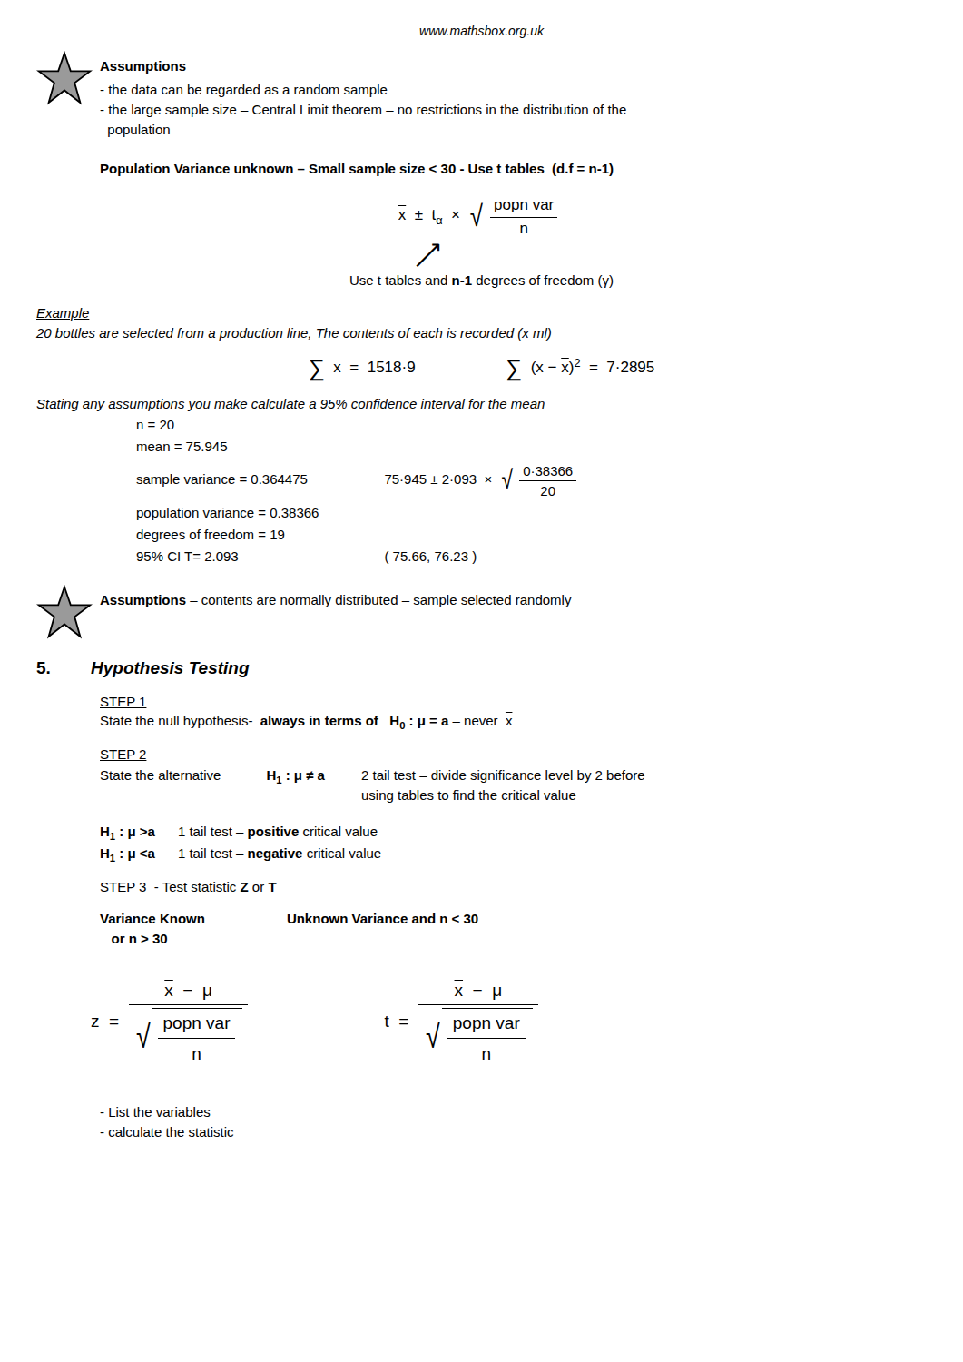www.mathsbox.org.uk
Assumptions
- the data can be regarded as a random sample
- the large sample size – Central Limit theorem – no restrictions in the distribution of the
population
Population Variance unknown – Small sample size < 30 - Use t tables (d.f = n-1)
x ± tα × √popn var n
⟶
Use t tables and n-1 degrees of freedom (γ)
Example
20 bottles are selected from a production line, The contents of each is recorded (x ml)
∑ x = 1518·9 ∑ (x − x)2 = 7·2895
Stating any assumptions you make calculate a 95% confidence interval for the mean
| n = 20 | |
| mean = 75.945 |
| sample variance = 0.364475 | 75·945 ± 2·093 × √ 0·38366 20 |
| population variance = 0.38366 |
| degrees of freedom = 19 |
| 95% CI T= 2.093 | ( 75.66, 76.23 ) |
Assumptions – contents are normally distributed – sample selected randomly
5. Hypothesis Testing
STEP 1
State the null hypothesis- always in terms of H0 : μ = a – never x
STEP 2
| State the alternative | H 1 : μ ≠ a | 2 tail test – divide significance level by 2 before using tables to find the critical value |
H1 : μ >a 1 tail test – positive critical value
H1 : μ <a 1 tail test – negative critical value
STEP 3
- Test statistic Z or T
Variance Known
or n > 30
Unknown Variance and n < 30
z = x − μ √popn var n
t = x − μ √popn var n
- List the variables
- calculate the statistic